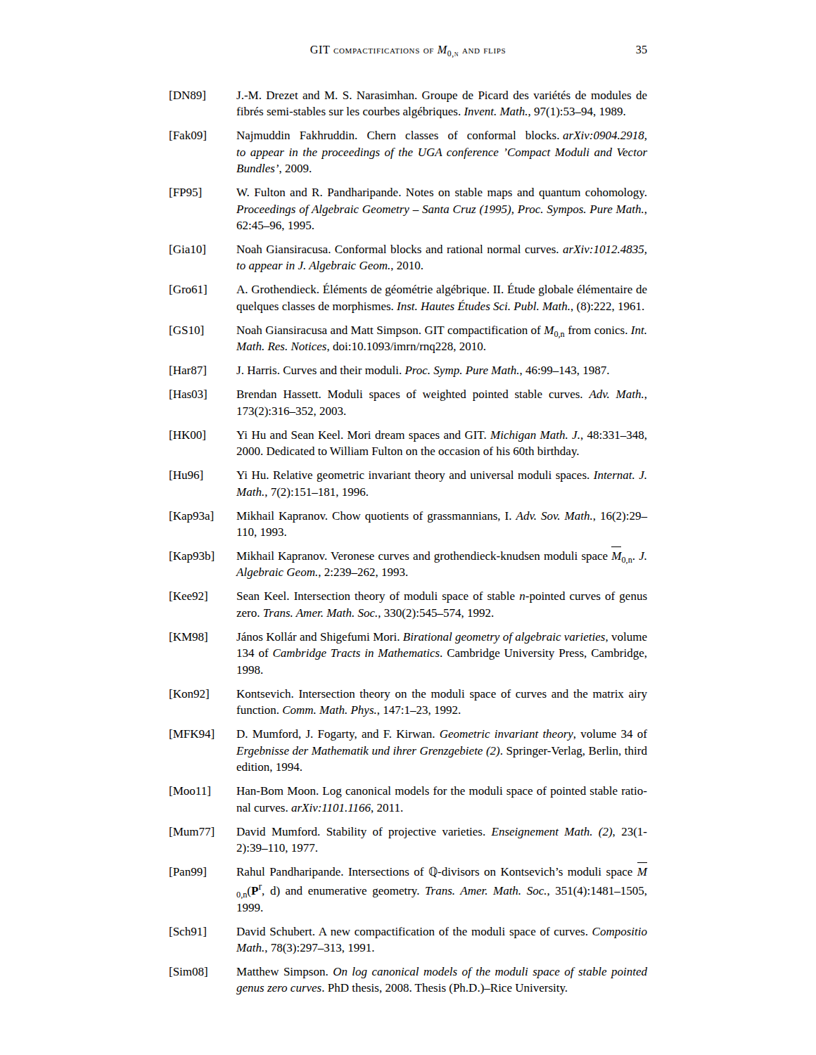GIT compactifications of M0,n and flips 35
[DN89]
J.-M. Drezet and M. S. Narasimhan. Groupe de Picard des variétés de modules de fibrés semi-stables sur les courbes algébriques. Invent. Math., 97(1):53–94, 1989.
[Fak09]
Najmuddin Fakhruddin. Chern classes of conformal blocks. arXiv:0904.2918, to appear in the proceedings of the UGA conference ’Compact Moduli and Vector Bundles’, 2009.
[FP95]
W. Fulton and R. Pandharipande. Notes on stable maps and quantum cohomology. Proceedings of Algebraic Geometry – Santa Cruz (1995), Proc. Sympos. Pure Math., 62:45–96, 1995.
[Gia10]
Noah Giansiracusa. Conformal blocks and rational normal curves. arXiv:1012.4835, to appear in J. Algebraic Geom., 2010.
[Gro61]
A. Grothendieck. Éléments de géométrie algébrique. II. Étude globale élémentaire de quelques classes de morphismes. Inst. Hautes Études Sci. Publ. Math., (8):222, 1961.
[GS10]
Noah Giansiracusa and Matt Simpson. GIT compactification of M0,n from conics. Int. Math. Res. Notices, doi:10.1093/imrn/rnq228, 2010.
[Har87]
J. Harris. Curves and their moduli. Proc. Symp. Pure Math., 46:99–143, 1987.
[Has03]
Brendan Hassett. Moduli spaces of weighted pointed stable curves. Adv. Math., 173(2):316–352, 2003.
[HK00]
Yi Hu and Sean Keel. Mori dream spaces and GIT. Michigan Math. J., 48:331–348, 2000. Dedicated to William Fulton on the occasion of his 60th birthday.
[Hu96]
Yi Hu. Relative geometric invariant theory and universal moduli spaces. Internat. J. Math., 7(2):151–181, 1996.
[Kap93a]
Mikhail Kapranov. Chow quotients of grassmannians, I. Adv. Sov. Math., 16(2):29–110, 1993.
[Kap93b]
Mikhail Kapranov. Veronese curves and grothendieck-knudsen moduli space M0,n. J. Algebraic Geom., 2:239–262, 1993.
[Kee92]
Sean Keel. Intersection theory of moduli space of stable n-pointed curves of genus zero. Trans. Amer. Math. Soc., 330(2):545–574, 1992.
[KM98]
János Kollár and Shigefumi Mori. Birational geometry of algebraic varieties, volume 134 of Cambridge Tracts in Mathematics. Cambridge University Press, Cambridge, 1998.
[Kon92]
Kontsevich. Intersection theory on the moduli space of curves and the matrix airy function. Comm. Math. Phys., 147:1–23, 1992.
[MFK94]
D. Mumford, J. Fogarty, and F. Kirwan. Geometric invariant theory, volume 34 of Ergebnisse der Mathematik und ihrer Grenzgebiete (2). Springer-Verlag, Berlin, third edition, 1994.
[Moo11]
Han-Bom Moon. Log canonical models for the moduli space of pointed stable rational curves. arXiv:1101.1166, 2011.
[Mum77]
David Mumford. Stability of projective varieties. Enseignement Math. (2), 23(1-2):39–110, 1977.
[Pan99]
Rahul Pandharipande. Intersections of ℚ-divisors on Kontsevich’s moduli space M0,n(Pr, d) and enumerative geometry. Trans. Amer. Math. Soc., 351(4):1481–1505, 1999.
[Sch91]
David Schubert. A new compactification of the moduli space of curves. Compositio Math., 78(3):297–313, 1991.
[Sim08]
Matthew Simpson. On log canonical models of the moduli space of stable pointed genus zero curves. PhD thesis, 2008. Thesis (Ph.D.)–Rice University.